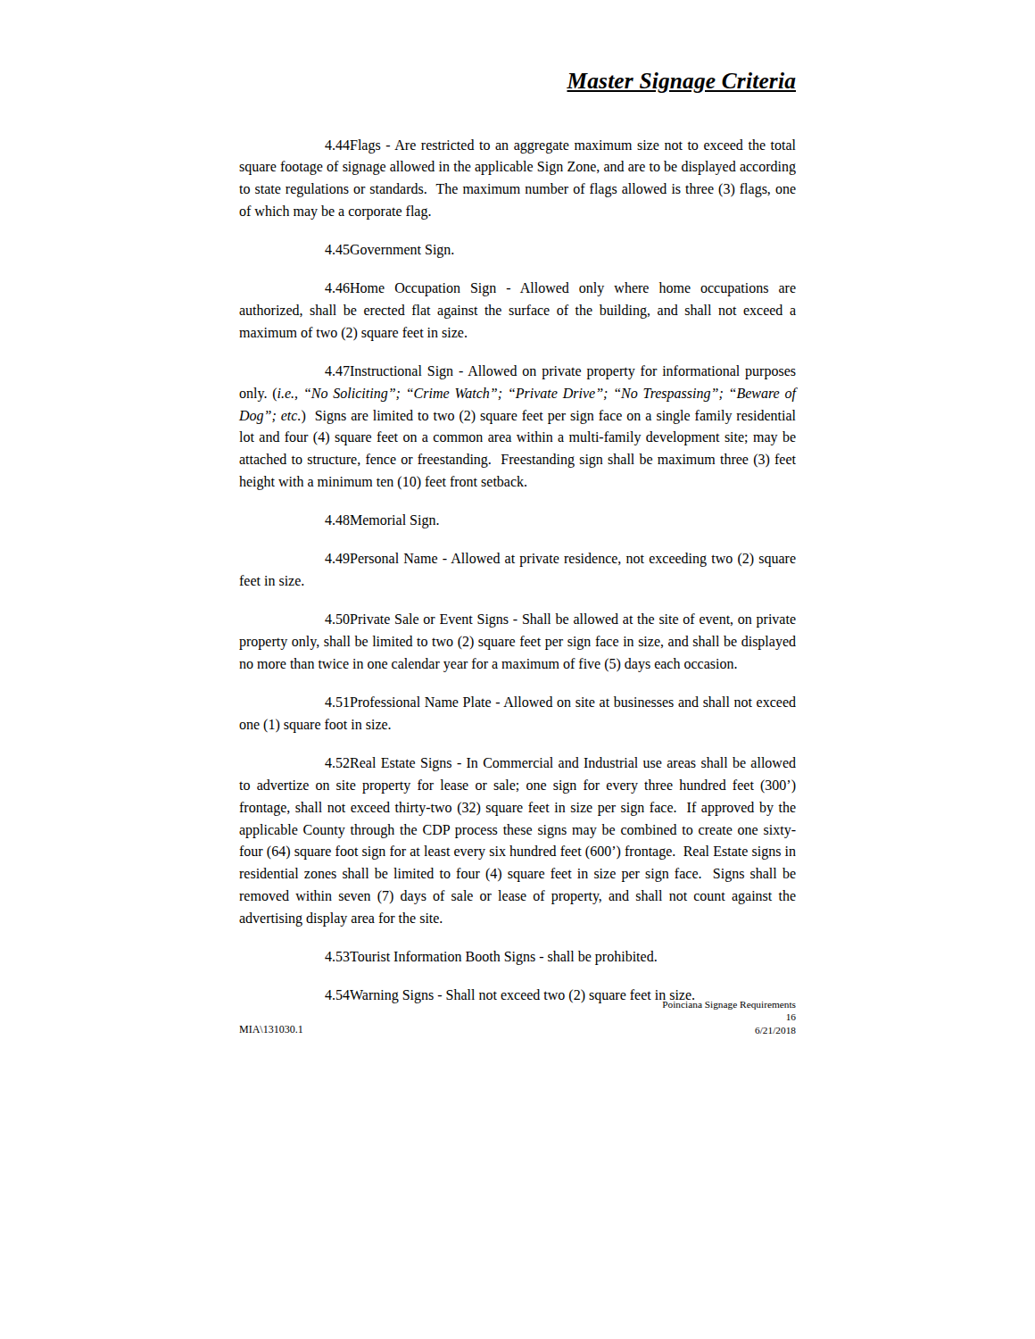Master Signage Criteria
4.44 Flags - Are restricted to an aggregate maximum size not to exceed the total square footage of signage allowed in the applicable Sign Zone, and are to be displayed according to state regulations or standards. The maximum number of flags allowed is three (3) flags, one of which may be a corporate flag.
4.45 Government Sign.
4.46 Home Occupation Sign - Allowed only where home occupations are authorized, shall be erected flat against the surface of the building, and shall not exceed a maximum of two (2) square feet in size.
4.47 Instructional Sign - Allowed on private property for informational purposes only. (i.e., “No Soliciting”; “Crime Watch”; “Private Drive”; “No Trespassing”; “Beware of Dog”; etc.) Signs are limited to two (2) square feet per sign face on a single family residential lot and four (4) square feet on a common area within a multi-family development site; may be attached to structure, fence or freestanding. Freestanding sign shall be maximum three (3) feet height with a minimum ten (10) feet front setback.
4.48 Memorial Sign.
4.49 Personal Name - Allowed at private residence, not exceeding two (2) square feet in size.
4.50 Private Sale or Event Signs - Shall be allowed at the site of event, on private property only, shall be limited to two (2) square feet per sign face in size, and shall be displayed no more than twice in one calendar year for a maximum of five (5) days each occasion.
4.51 Professional Name Plate - Allowed on site at businesses and shall not exceed one (1) square foot in size.
4.52 Real Estate Signs - In Commercial and Industrial use areas shall be allowed to advertize on site property for lease or sale; one sign for every three hundred feet (300’) frontage, shall not exceed thirty-two (32) square feet in size per sign face. If approved by the applicable County through the CDP process these signs may be combined to create one sixty-four (64) square foot sign for at least every six hundred feet (600’) frontage. Real Estate signs in residential zones shall be limited to four (4) square feet in size per sign face. Signs shall be removed within seven (7) days of sale or lease of property, and shall not count against the advertising display area for the site.
4.53 Tourist Information Booth Signs - shall be prohibited.
4.54 Warning Signs - Shall not exceed two (2) square feet in size.
Poinciana Signage Requirements
16
6/21/2018
MIA\131030.1